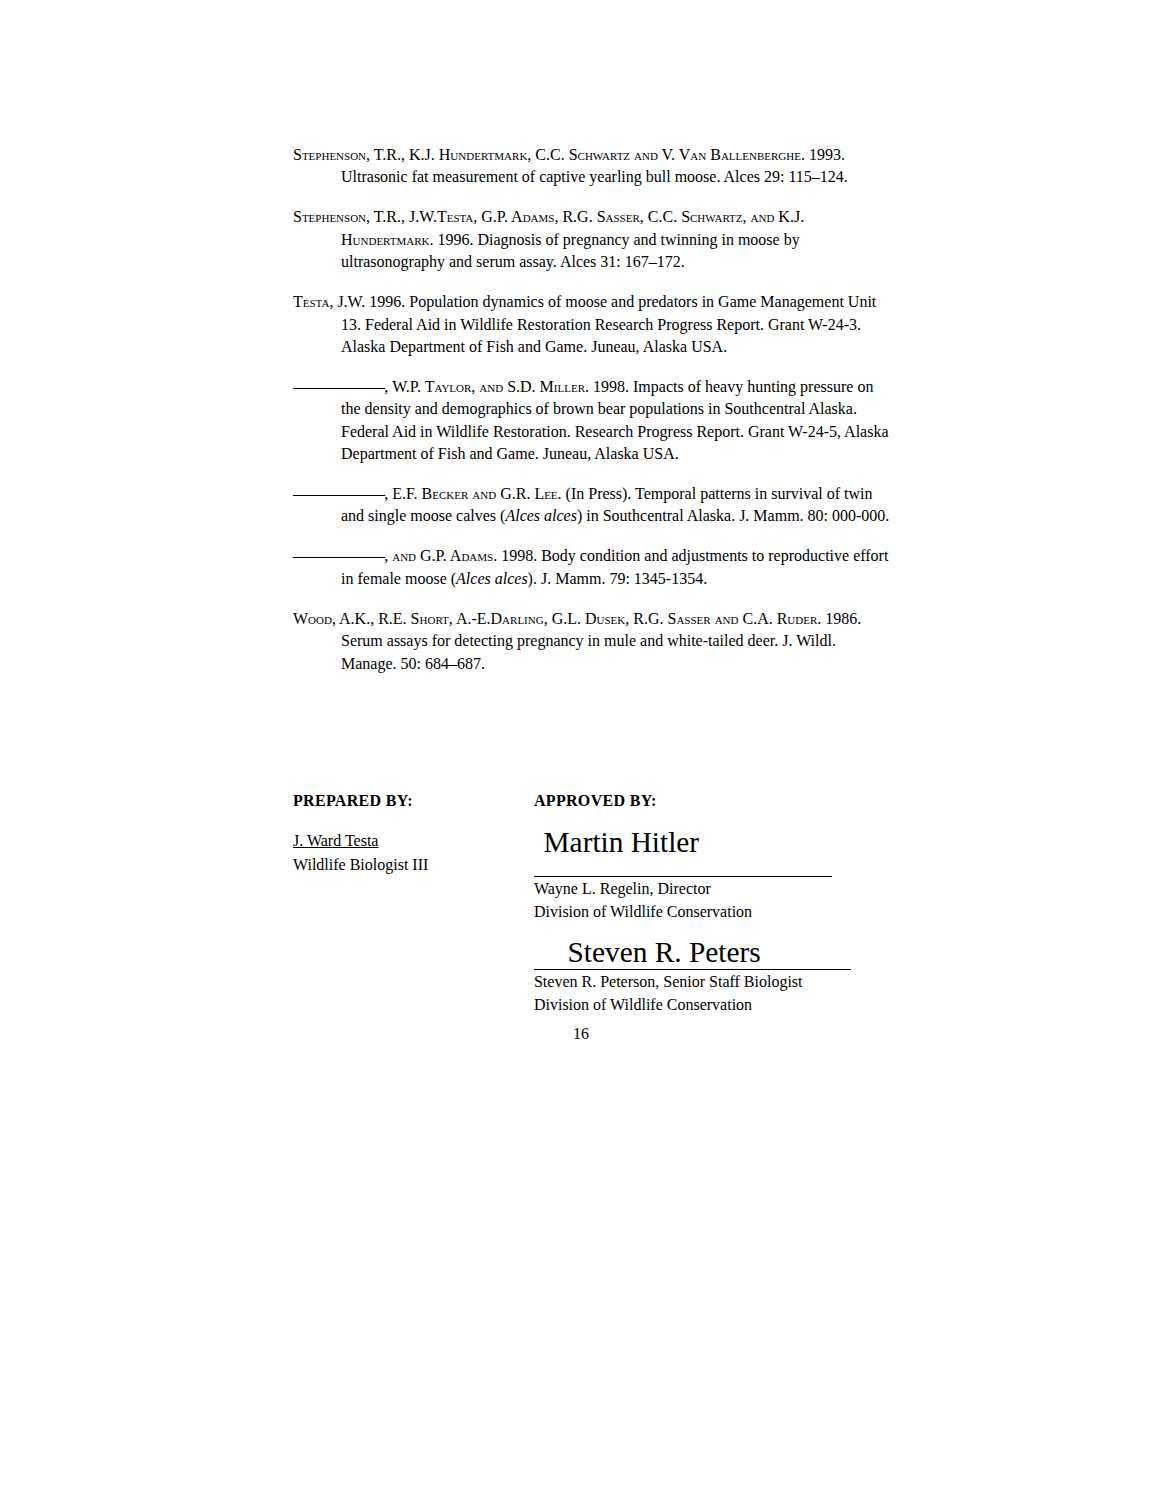Stephenson, T.R., K.J. Hundertmark, C.C. Schwartz and V. Van Ballenberghe. 1993. Ultrasonic fat measurement of captive yearling bull moose. Alces 29: 115–124.
Stephenson, T.R., J.W.Testa, G.P. Adams, R.G. Sasser, C.C. Schwartz, and K.J. Hundertmark. 1996. Diagnosis of pregnancy and twinning in moose by ultrasonography and serum assay. Alces 31: 167–172.
Testa, J.W. 1996. Population dynamics of moose and predators in Game Management Unit 13. Federal Aid in Wildlife Restoration Research Progress Report. Grant W-24-3. Alaska Department of Fish and Game. Juneau, Alaska USA.
——————, W.P. Taylor, and S.D. Miller. 1998. Impacts of heavy hunting pressure on the density and demographics of brown bear populations in Southcentral Alaska. Federal Aid in Wildlife Restoration. Research Progress Report. Grant W-24-5, Alaska Department of Fish and Game. Juneau, Alaska USA.
——————, E.F. Becker and G.R. Lee. (In Press). Temporal patterns in survival of twin and single moose calves (Alces alces) in Southcentral Alaska. J. Mamm. 80: 000-000.
——————, and G.P. Adams. 1998. Body condition and adjustments to reproductive effort in female moose (Alces alces). J. Mamm. 79: 1345-1354.
Wood, A.K., R.E. Short, A.-E.Darling, G.L. Dusek, R.G. Sasser and C.A. Ruder. 1986. Serum assays for detecting pregnancy in mule and white-tailed deer. J. Wildl. Manage. 50: 684–687.
PREPARED BY:
J. Ward Testa
Wildlife Biologist III
APPROVED BY:
Martin Hitler
Wayne L. Regelin, Director
Division of Wildlife Conservation
Steven R. Peters
Steven R. Peterson, Senior Staff Biologist
Division of Wildlife Conservation
16